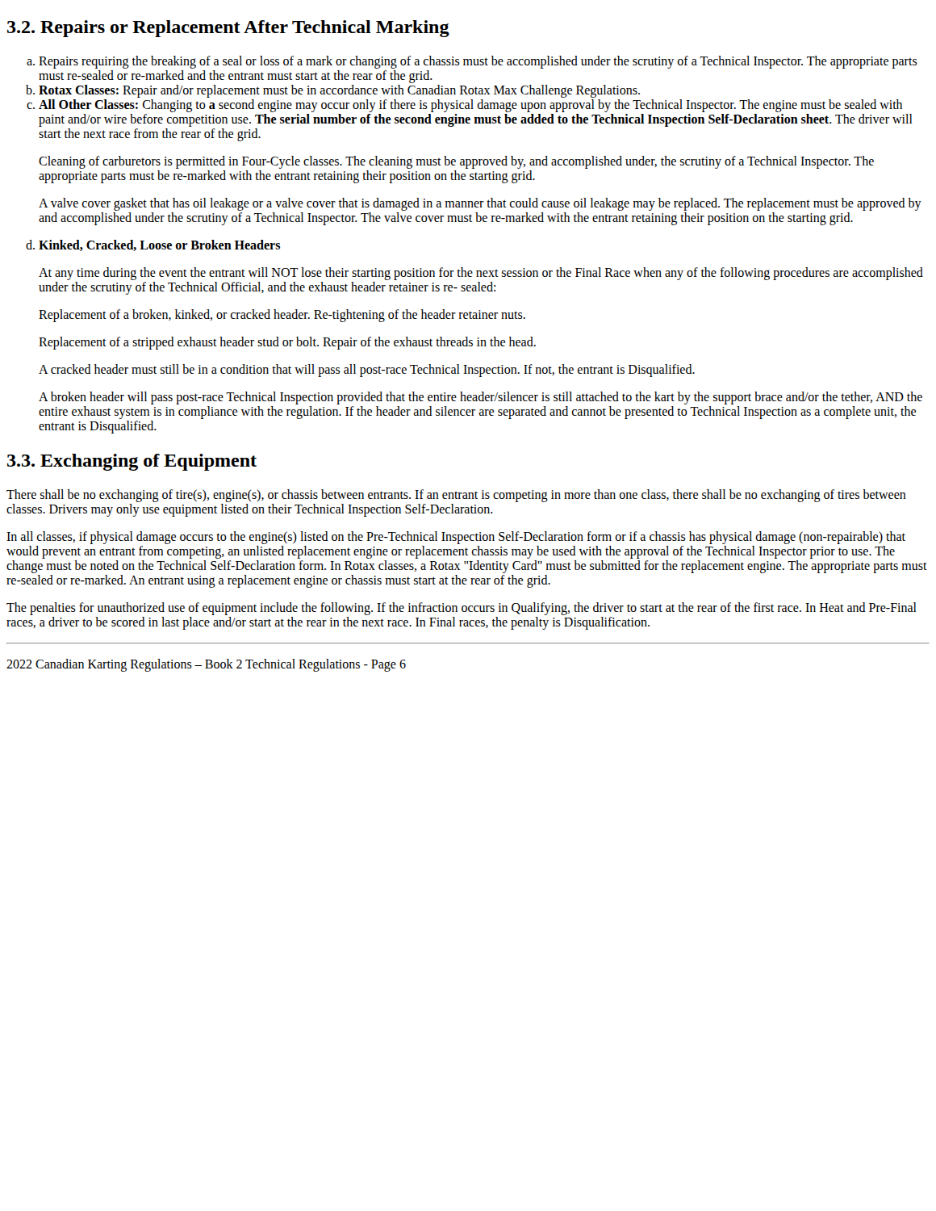3.2. Repairs or Replacement After Technical Marking
Repairs requiring the breaking of a seal or loss of a mark or changing of a chassis must be accomplished under the scrutiny of a Technical Inspector. The appropriate parts must re-sealed or re-marked and the entrant must start at the rear of the grid.
Rotax Classes: Repair and/or replacement must be in accordance with Canadian Rotax Max Challenge Regulations.
All Other Classes: Changing to a second engine may occur only if there is physical damage upon approval by the Technical Inspector. The engine must be sealed with paint and/or wire before competition use. The serial number of the second engine must be added to the Technical Inspection Self-Declaration sheet. The driver will start the next race from the rear of the grid.
Cleaning of carburetors is permitted in Four-Cycle classes. The cleaning must be approved by, and accomplished under, the scrutiny of a Technical Inspector. The appropriate parts must be re-marked with the entrant retaining their position on the starting grid.
A valve cover gasket that has oil leakage or a valve cover that is damaged in a manner that could cause oil leakage may be replaced. The replacement must be approved by and accomplished under the scrutiny of a Technical Inspector. The valve cover must be re-marked with the entrant retaining their position on the starting grid.
Kinked, Cracked, Loose or Broken Headers
At any time during the event the entrant will NOT lose their starting position for the next session or the Final Race when any of the following procedures are accomplished under the scrutiny of the Technical Official, and the exhaust header retainer is re- sealed:
Replacement of a broken, kinked, or cracked header. Re-tightening of the header retainer nuts.
Replacement of a stripped exhaust header stud or bolt. Repair of the exhaust threads in the head.
A cracked header must still be in a condition that will pass all post-race Technical Inspection. If not, the entrant is Disqualified.
A broken header will pass post-race Technical Inspection provided that the entire header/silencer is still attached to the kart by the support brace and/or the tether, AND the entire exhaust system is in compliance with the regulation. If the header and silencer are separated and cannot be presented to Technical Inspection as a complete unit, the entrant is Disqualified.
3.3. Exchanging of Equipment
There shall be no exchanging of tire(s), engine(s), or chassis between entrants. If an entrant is competing in more than one class, there shall be no exchanging of tires between classes. Drivers may only use equipment listed on their Technical Inspection Self-Declaration.
In all classes, if physical damage occurs to the engine(s) listed on the Pre-Technical Inspection Self-Declaration form or if a chassis has physical damage (non-repairable) that would prevent an entrant from competing, an unlisted replacement engine or replacement chassis may be used with the approval of the Technical Inspector prior to use. The change must be noted on the Technical Self-Declaration form. In Rotax classes, a Rotax "Identity Card" must be submitted for the replacement engine. The appropriate parts must re-sealed or re-marked. An entrant using a replacement engine or chassis must start at the rear of the grid.
The penalties for unauthorized use of equipment include the following. If the infraction occurs in Qualifying, the driver to start at the rear of the first race. In Heat and Pre-Final races, a driver to be scored in last place and/or start at the rear in the next race. In Final races, the penalty is Disqualification.
2022 Canadian Karting Regulations – Book 2 Technical Regulations - Page 6